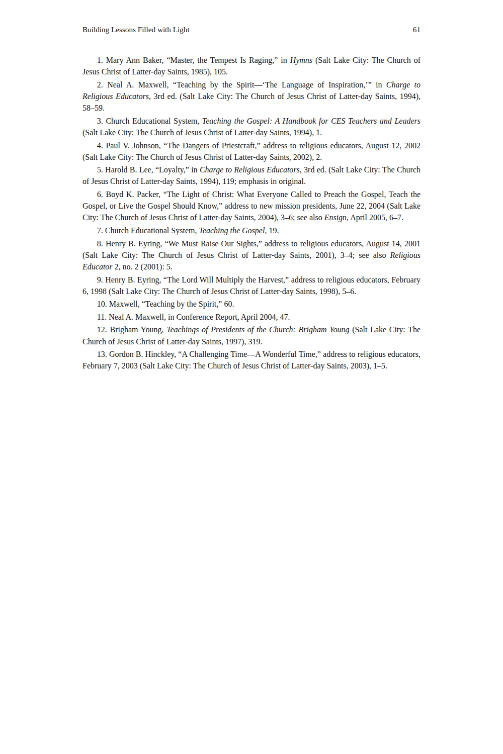Building Lessons Filled with Light 61
Mary Ann Baker, “Master, the Tempest Is Raging,” in Hymns (Salt Lake City: The Church of Jesus Christ of Latter-day Saints, 1985), 105.
Neal A. Maxwell, “Teaching by the Spirit—‘The Language of Inspiration,’” in Charge to Religious Educators, 3rd ed. (Salt Lake City: The Church of Jesus Christ of Latter-day Saints, 1994), 58–59.
Church Educational System, Teaching the Gospel: A Handbook for CES Teachers and Leaders (Salt Lake City: The Church of Jesus Christ of Latter-day Saints, 1994), 1.
Paul V. Johnson, “The Dangers of Priestcraft,” address to religious educators, August 12, 2002 (Salt Lake City: The Church of Jesus Christ of Latter-day Saints, 2002), 2.
Harold B. Lee, “Loyalty,” in Charge to Religious Educators, 3rd ed. (Salt Lake City: The Church of Jesus Christ of Latter-day Saints, 1994), 119; emphasis in original.
Boyd K. Packer, “The Light of Christ: What Everyone Called to Preach the Gospel, Teach the Gospel, or Live the Gospel Should Know,” address to new mission presidents, June 22, 2004 (Salt Lake City: The Church of Jesus Christ of Latter-day Saints, 2004), 3–6; see also Ensign, April 2005, 6–7.
Church Educational System, Teaching the Gospel, 19.
Henry B. Eyring, “We Must Raise Our Sights,” address to religious educators, August 14, 2001 (Salt Lake City: The Church of Jesus Christ of Latter-day Saints, 2001), 3–4; see also Religious Educator 2, no. 2 (2001): 5.
Henry B. Eyring, “The Lord Will Multiply the Harvest,” address to religious educators, February 6, 1998 (Salt Lake City: The Church of Jesus Christ of Latter-day Saints, 1998), 5–6.
Maxwell, “Teaching by the Spirit,” 60.
Neal A. Maxwell, in Conference Report, April 2004, 47.
Brigham Young, Teachings of Presidents of the Church: Brigham Young (Salt Lake City: The Church of Jesus Christ of Latter-day Saints, 1997), 319.
Gordon B. Hinckley, “A Challenging Time—A Wonderful Time,” address to religious educators, February 7, 2003 (Salt Lake City: The Church of Jesus Christ of Latter-day Saints, 2003), 1–5.